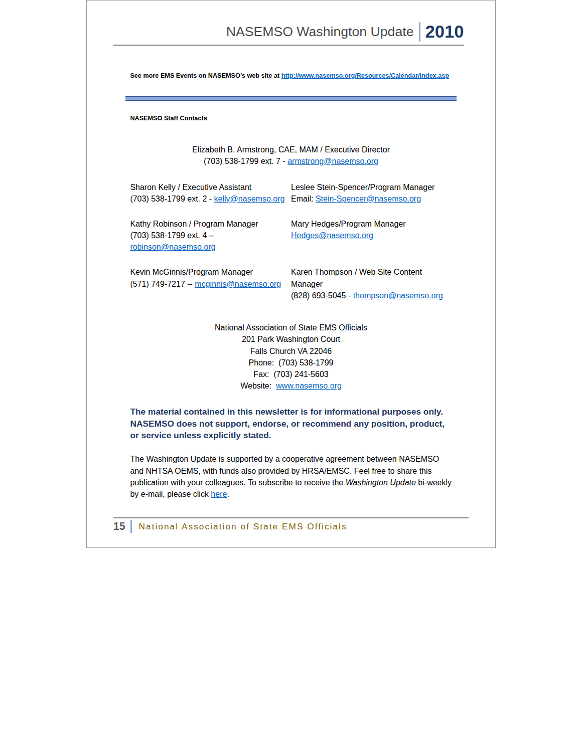NASEMSO Washington Update 2010
See more EMS Events on NASEMSO’s web site at http://www.nasemso.org/Resources/Calendar/index.asp
NASEMSO Staff Contacts
Elizabeth B. Armstrong, CAE, MAM / Executive Director
(703) 538-1799 ext. 7 - armstrong@nasemso.org
| Sharon Kelly / Executive Assistant (703) 538-1799 ext. 2 - kelly@nasemso.org | Leslee Stein-Spencer/Program Manager Email: Stein-Spencer@nasemso.org |
| Kathy Robinson / Program Manager (703) 538-1799 ext. 4 – robinson@nasemso.org | Mary Hedges/Program Manager Hedges@nasemso.org |
| Kevin McGinnis/Program Manager (571) 749-7217 -- mcginnis@nasemso.org | Karen Thompson / Web Site Content Manager (828) 693-5045 - thompson@nasemso.org |
National Association of State EMS Officials
201 Park Washington Court
Falls Church VA 22046
Phone: (703) 538-1799
Fax: (703) 241-5603
Website: www.nasemso.org
The material contained in this newsletter is for informational purposes only. NASEMSO does not support, endorse, or recommend any position, product, or service unless explicitly stated.
The Washington Update is supported by a cooperative agreement between NASEMSO and NHTSA OEMS, with funds also provided by HRSA/EMSC. Feel free to share this publication with your colleagues. To subscribe to receive the Washington Update bi-weekly by e-mail, please click here.
15 National Association of State EMS Officials